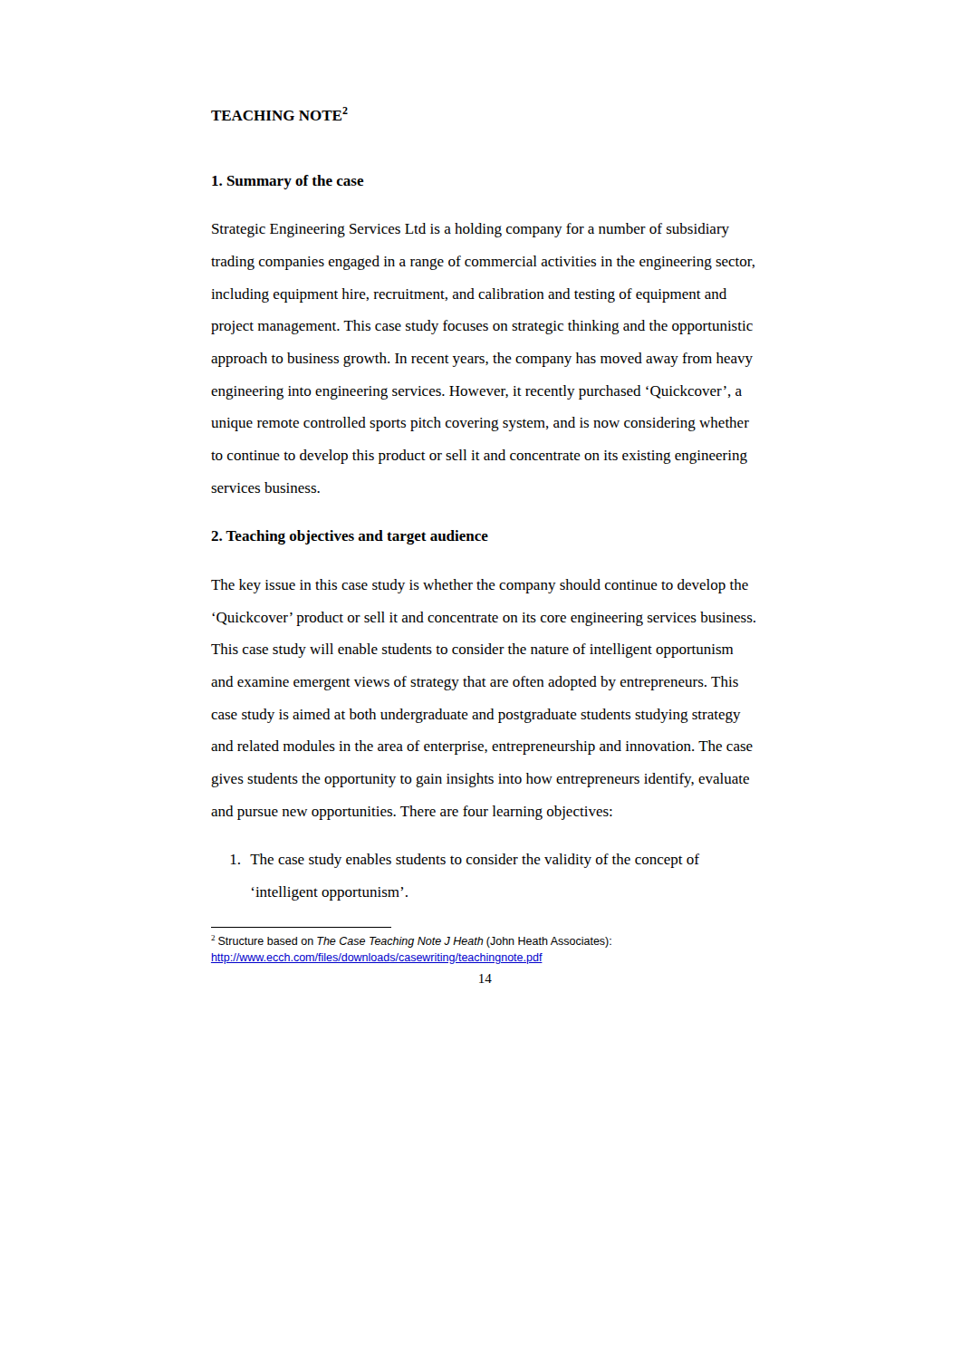TEACHING NOTE2
1. Summary of the case
Strategic Engineering Services Ltd is a holding company for a number of subsidiary trading companies engaged in a range of commercial activities in the engineering sector, including equipment hire, recruitment, and calibration and testing of equipment and project management. This case study focuses on strategic thinking and the opportunistic approach to business growth. In recent years, the company has moved away from heavy engineering into engineering services. However, it recently purchased ‘Quickcover’, a unique remote controlled sports pitch covering system, and is now considering whether to continue to develop this product or sell it and concentrate on its existing engineering services business.
2. Teaching objectives and target audience
The key issue in this case study is whether the company should continue to develop the ‘Quickcover’ product or sell it and concentrate on its core engineering services business. This case study will enable students to consider the nature of intelligent opportunism and examine emergent views of strategy that are often adopted by entrepreneurs. This case study is aimed at both undergraduate and postgraduate students studying strategy and related modules in the area of enterprise, entrepreneurship and innovation. The case gives students the opportunity to gain insights into how entrepreneurs identify, evaluate and pursue new opportunities. There are four learning objectives:
The case study enables students to consider the validity of the concept of ‘intelligent opportunism’.
2 Structure based on The Case Teaching Note J Heath (John Heath Associates):
http://www.ecch.com/files/downloads/casewriting/teachingnote.pdf
14